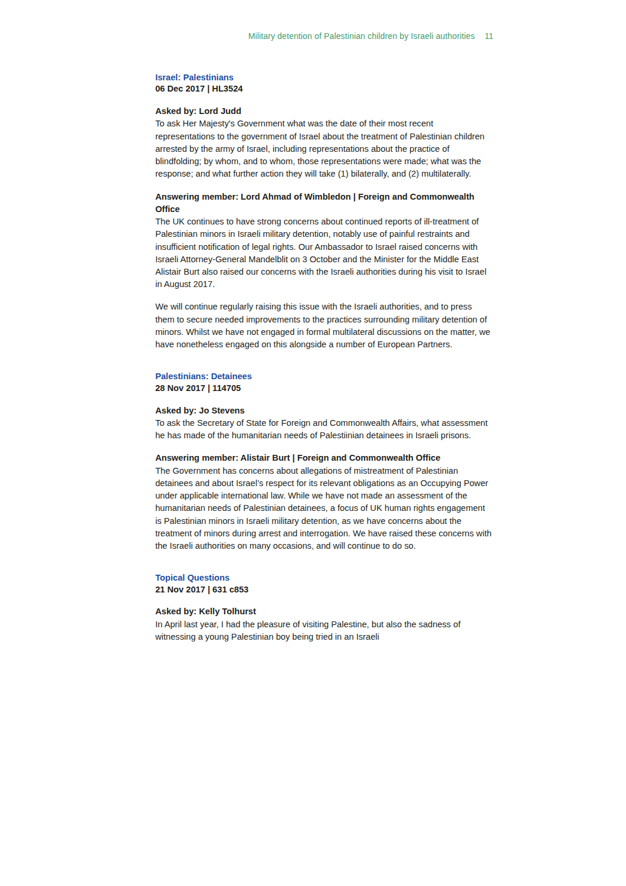Military detention of Palestinian children by Israeli authorities 11
Israel: Palestinians
06 Dec 2017 | HL3524
Asked by: Lord Judd
To ask Her Majesty's Government what was the date of their most recent representations to the government of Israel about the treatment of Palestinian children arrested by the army of Israel, including representations about the practice of blindfolding; by whom, and to whom, those representations were made; what was the response; and what further action they will take (1) bilaterally, and (2) multilaterally.
Answering member: Lord Ahmad of Wimbledon | Foreign and Commonwealth Office
The UK continues to have strong concerns about continued reports of ill-treatment of Palestinian minors in Israeli military detention, notably use of painful restraints and insufficient notification of legal rights. Our Ambassador to Israel raised concerns with Israeli Attorney-General Mandelblit on 3 October and the Minister for the Middle East Alistair Burt also raised our concerns with the Israeli authorities during his visit to Israel in August 2017.
We will continue regularly raising this issue with the Israeli authorities, and to press them to secure needed improvements to the practices surrounding military detention of minors. Whilst we have not engaged in formal multilateral discussions on the matter, we have nonetheless engaged on this alongside a number of European Partners.
Palestinians: Detainees
28 Nov 2017 | 114705
Asked by: Jo Stevens
To ask the Secretary of State for Foreign and Commonwealth Affairs, what assessment he has made of the humanitarian needs of Palestiinian detainees in Israeli prisons.
Answering member: Alistair Burt | Foreign and Commonwealth Office
The Government has concerns about allegations of mistreatment of Palestinian detainees and about Israel’s respect for its relevant obligations as an Occupying Power under applicable international law. While we have not made an assessment of the humanitarian needs of Palestinian detainees, a focus of UK human rights engagement is Palestinian minors in Israeli military detention, as we have concerns about the treatment of minors during arrest and interrogation. We have raised these concerns with the Israeli authorities on many occasions, and will continue to do so.
Topical Questions
21 Nov 2017 | 631 c853
Asked by: Kelly Tolhurst
In April last year, I had the pleasure of visiting Palestine, but also the sadness of witnessing a young Palestinian boy being tried in an Israeli